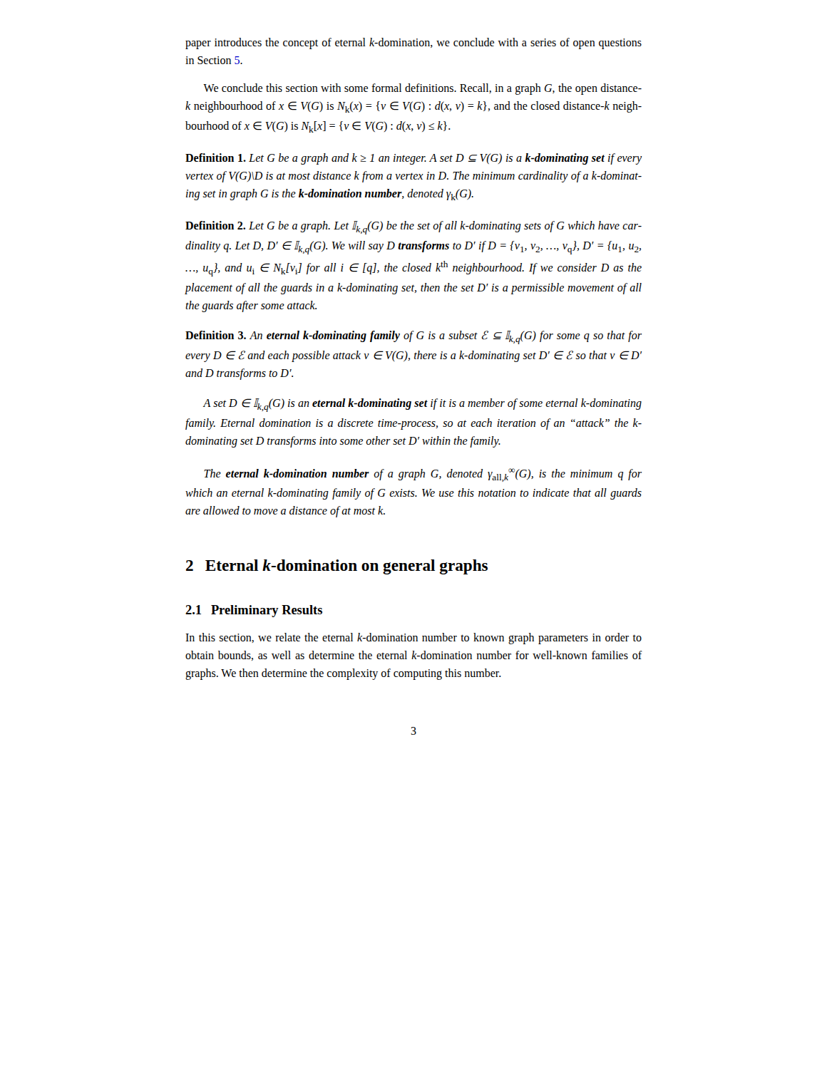paper introduces the concept of eternal k-domination, we conclude with a series of open questions in Section 5.
We conclude this section with some formal definitions. Recall, in a graph G, the open distance-k neighbourhood of x ∈ V(G) is Nk(x) = {v ∈ V(G) : d(x, v) = k}, and the closed distance-k neighbourhood of x ∈ V(G) is Nk[x] = {v ∈ V(G) : d(x, v) ≤ k}.
Definition 1. Let G be a graph and k ≥ 1 an integer. A set D ⊆ V(G) is a k-dominating set if every vertex of V(G)\D is at most distance k from a vertex in D. The minimum cardinality of a k-dominating set in graph G is the k-domination number, denoted γk(G).
Definition 2. Let G be a graph. Let 𝕀k,q(G) be the set of all k-dominating sets of G which have cardinality q. Let D, D′ ∈ 𝕀k,q(G). We will say D transforms to D′ if D = {v1, v2, …, vq}, D′ = {u1, u2, …, uq}, and ui ∈ Nk[vi] for all i ∈ [q], the closed kth neighbourhood. If we consider D as the placement of all the guards in a k-dominating set, then the set D′ is a permissible movement of all the guards after some attack.
Definition 3. An eternal k-dominating family of G is a subset ℰ ⊆ 𝕀k,q(G) for some q so that for every D ∈ ℰ and each possible attack v ∈ V(G), there is a k-dominating set D′ ∈ ℰ so that v ∈ D′ and D transforms to D′.
A set D ∈ 𝕀k,q(G) is an eternal k-dominating set if it is a member of some eternal k-dominating family. Eternal domination is a discrete time-process, so at each iteration of an “attack” the k-dominating set D transforms into some other set D′ within the family.
The eternal k-domination number of a graph G, denoted γall,k∞(G), is the minimum q for which an eternal k-dominating family of G exists. We use this notation to indicate that all guards are allowed to move a distance of at most k.
2 Eternal k-domination on general graphs
2.1 Preliminary Results
In this section, we relate the eternal k-domination number to known graph parameters in order to obtain bounds, as well as determine the eternal k-domination number for well-known families of graphs. We then determine the complexity of computing this number.
3